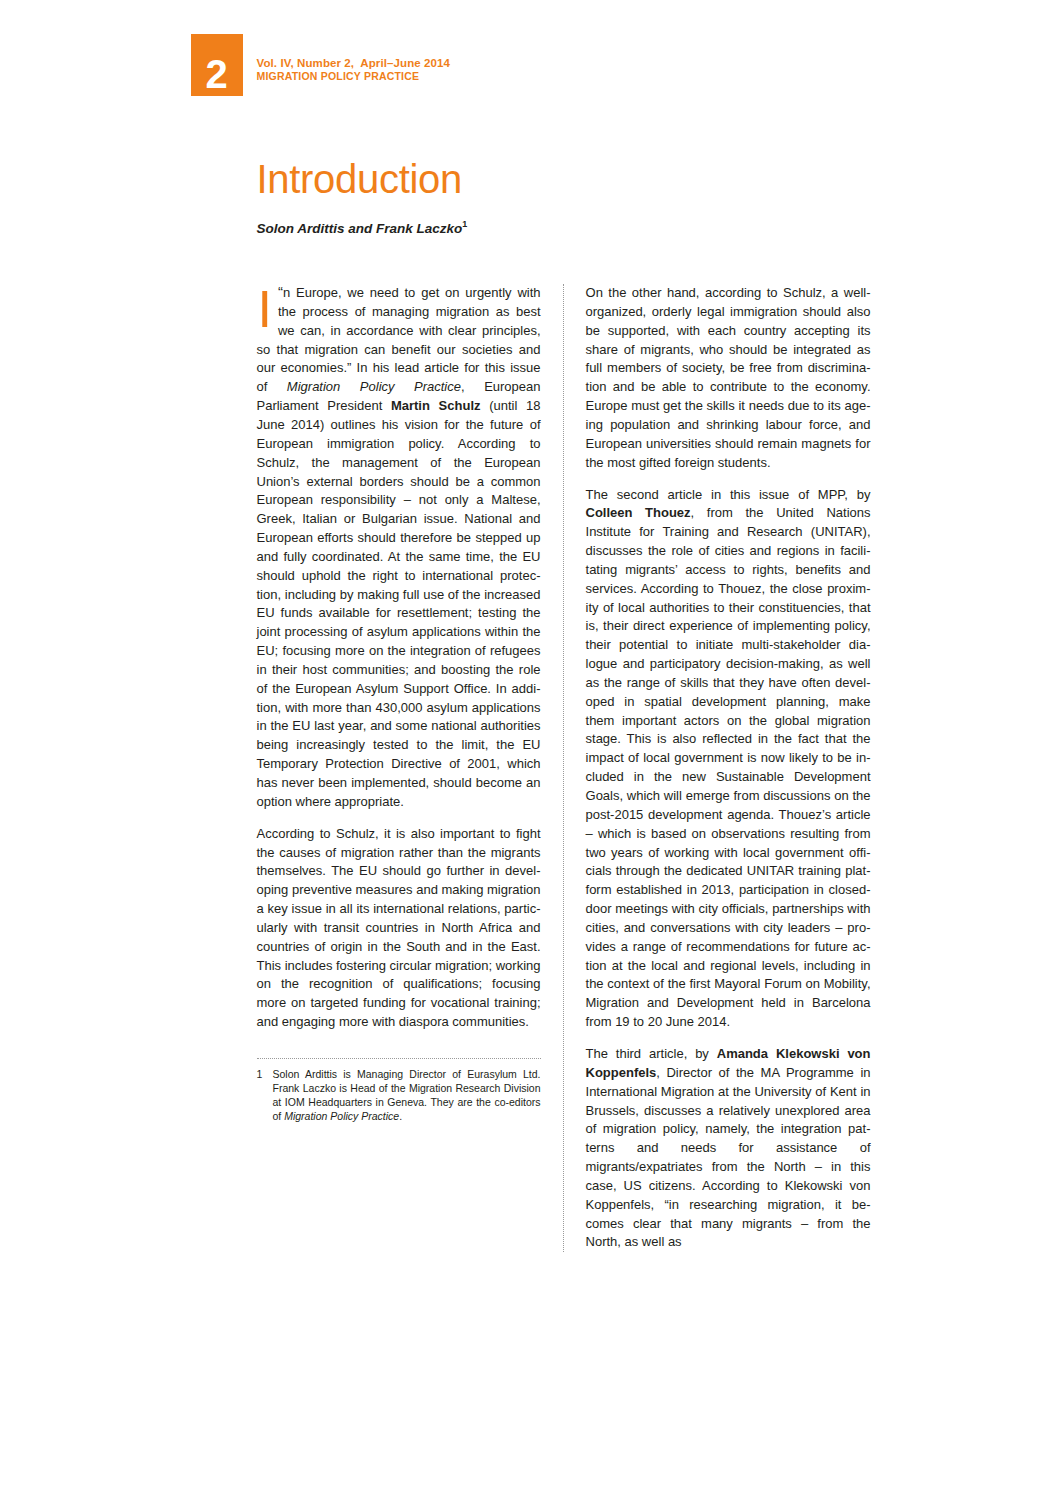2
Vol. IV, Number 2, April–June 2014
Migration Policy Practice
Introduction
Solon Ardittis and Frank Laczko1
“In Europe, we need to get on urgently with the process of managing migration as best we can, in accordance with clear principles, so that migration can benefit our societies and our economies.” In his lead article for this issue of Migration Policy Practice, European Parliament President Martin Schulz (until 18 June 2014) outlines his vision for the future of European immigration policy. According to Schulz, the management of the European Union’s external borders should be a common European responsibility – not only a Maltese, Greek, Italian or Bulgarian issue. National and European efforts should therefore be stepped up and fully coordinated. At the same time, the EU should uphold the right to international protection, including by making full use of the increased EU funds available for resettlement; testing the joint processing of asylum applications within the EU; focusing more on the integration of refugees in their host communities; and boosting the role of the European Asylum Support Office. In addition, with more than 430,000 asylum applications in the EU last year, and some national authorities being increasingly tested to the limit, the EU Temporary Protection Directive of 2001, which has never been implemented, should become an option where appropriate.
According to Schulz, it is also important to fight the causes of migration rather than the migrants themselves. The EU should go further in developing preventive measures and making migration a key issue in all its international relations, particularly with transit countries in North Africa and countries of origin in the South and in the East. This includes fostering circular migration; working on the recognition of qualifications; focusing more on targeted funding for vocational training; and engaging more with diaspora communities.
1
Solon Ardittis is Managing Director of Eurasylum Ltd. Frank Laczko is Head of the Migration Research Division at IOM Headquarters in Geneva. They are the co-editors of Migration Policy Practice.
On the other hand, according to Schulz, a well-organized, orderly legal immigration should also be supported, with each country accepting its share of migrants, who should be integrated as full members of society, be free from discrimination and be able to contribute to the economy. Europe must get the skills it needs due to its ageing population and shrinking labour force, and European universities should remain magnets for the most gifted foreign students.
The second article in this issue of MPP, by Colleen Thouez, from the United Nations Institute for Training and Research (UNITAR), discusses the role of cities and regions in facilitating migrants’ access to rights, benefits and services. According to Thouez, the close proximity of local authorities to their constituencies, that is, their direct experience of implementing policy, their potential to initiate multi-stakeholder dialogue and participatory decision-making, as well as the range of skills that they have often developed in spatial development planning, make them important actors on the global migration stage. This is also reflected in the fact that the impact of local government is now likely to be included in the new Sustainable Development Goals, which will emerge from discussions on the post-2015 development agenda. Thouez’s article – which is based on observations resulting from two years of working with local government officials through the dedicated UNITAR training platform established in 2013, participation in closed-door meetings with city officials, partnerships with cities, and conversations with city leaders – provides a range of recommendations for future action at the local and regional levels, including in the context of the first Mayoral Forum on Mobility, Migration and Development held in Barcelona from 19 to 20 June 2014.
The third article, by Amanda Klekowski von Koppenfels, Director of the MA Programme in International Migration at the University of Kent in Brussels, discusses a relatively unexplored area of migration policy, namely, the integration patterns and needs for assistance of migrants/expatriates from the North – in this case, US citizens. According to Klekowski von Koppenfels, “in researching migration, it becomes clear that many migrants – from the North, as well as